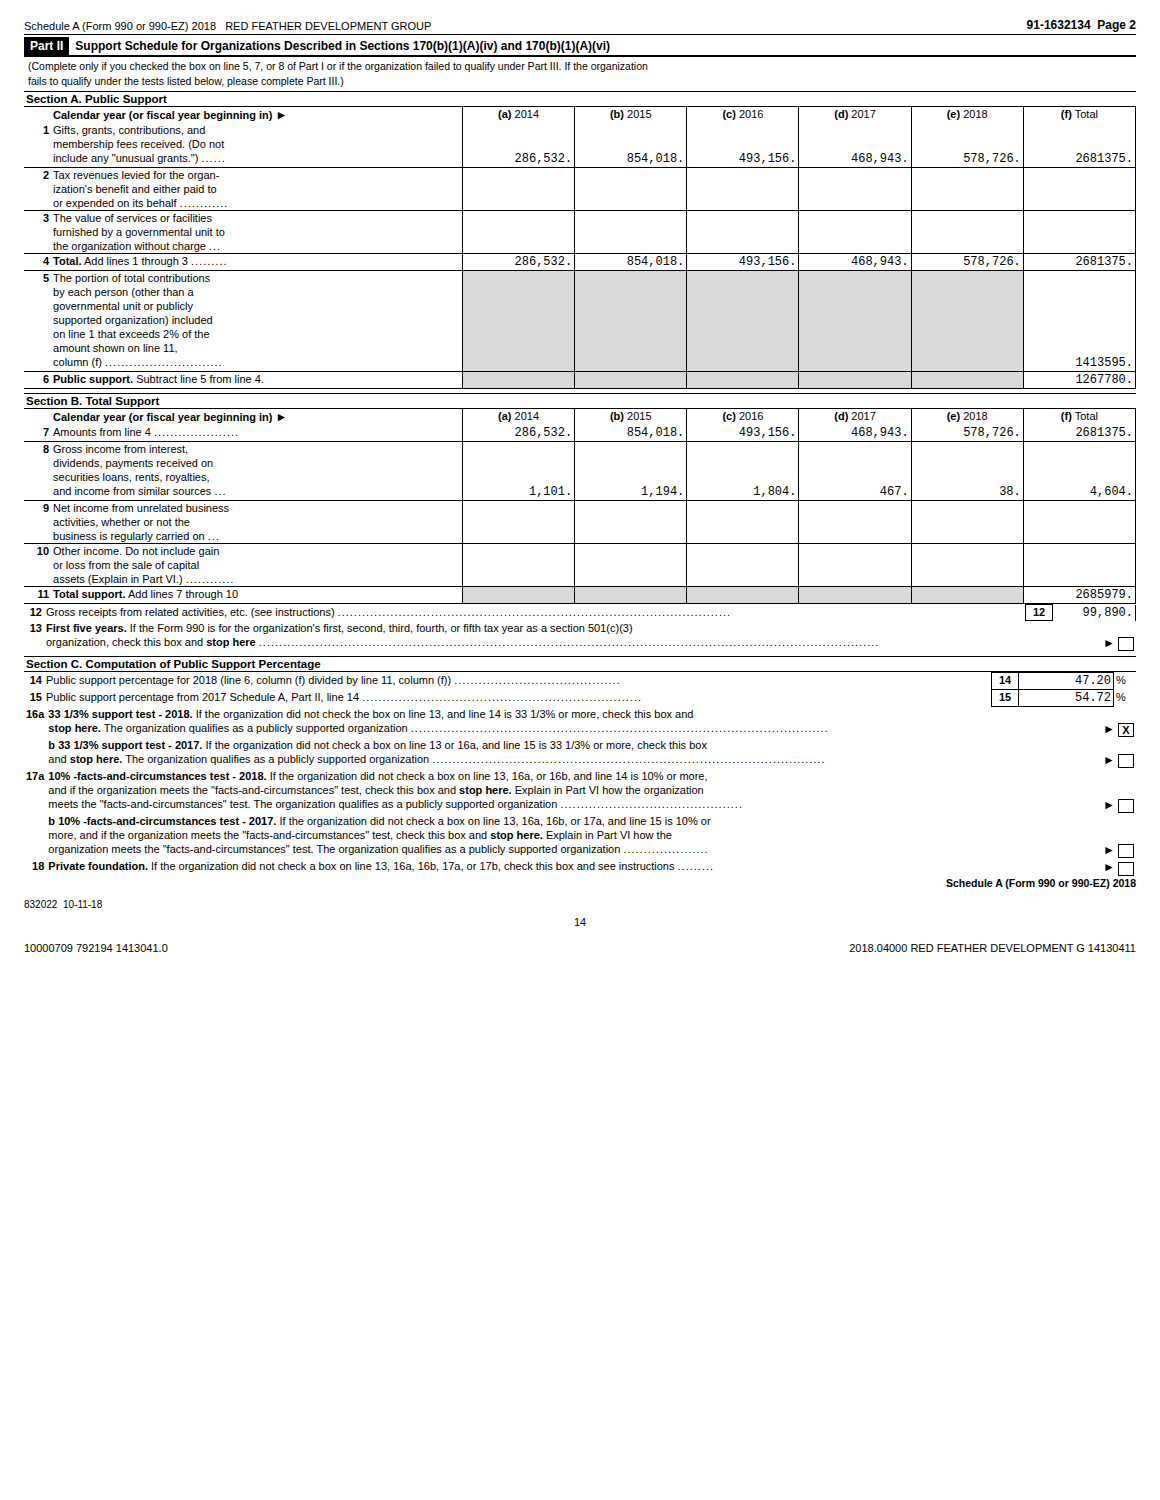Schedule A (Form 990 or 990-EZ) 2018 RED FEATHER DEVELOPMENT GROUP
91-1632134 Page 2
Part II
Support Schedule for Organizations Described in Sections 170(b)(1)(A)(iv) and 170(b)(1)(A)(vi)
(Complete only if you checked the box on line 5, 7, or 8 of Part I or if the organization failed to qualify under Part III. If the organization
fails to qualify under the tests listed below, please complete Part III.)
Section A. Public Support
| | Calendar year (or fiscal year beginning in) ► | (a) 2014 | (b) 2015 | (c) 2016 | (d) 2017 | (e) 2018 | (f) Total |
| 1 | Gifts, grants, contributions, and | | | | | | |
| | membership fees received. (Do not | | | | | | |
| | include any "unusual grants.") ...... | 286,532. | 854,018. | 493,156. | 468,943. | 578,726. | 2681375. |
| 2 | Tax revenues levied for the organ- | | | | | | |
| | ization's benefit and either paid to | | | | | | |
| | or expended on its behalf ............ | | | | | | |
| 3 | The value of services or facilities | | | | | | |
| | furnished by a governmental unit to | | | | | | |
| | the organization without charge ... | | | | | | |
| 4 | Total. Add lines 1 through 3 ......... | 286,532. | 854,018. | 493,156. | 468,943. | 578,726. | 2681375. |
| 5 | The portion of total contributions | | | | | | |
| | by each person (other than a | | | | | | |
| | governmental unit or publicly | | | | | | |
| | supported organization) included | | | | | | |
| | on line 1 that exceeds 2% of the | | | | | | |
| | amount shown on line 11, | | | | | | |
| | column (f) ............................. | | | | | | 1413595. |
| 6 | Public support. Subtract line 5 from line 4. | | | | | | 1267780. |
Section B. Total Support
| | Calendar year (or fiscal year beginning in) ► | (a) 2014 | (b) 2015 | (c) 2016 | (d) 2017 | (e) 2018 | (f) Total |
| 7 | Amounts from line 4 ..................... | 286,532. | 854,018. | 493,156. | 468,943. | 578,726. | 2681375. |
| 8 | Gross income from interest, | | | | | | |
| | dividends, payments received on | | | | | | |
| | securities loans, rents, royalties, | | | | | | |
| | and income from similar sources ... | 1,101. | 1,194. | 1,804. | 467. | 38. | 4,604. |
| 9 | Net income from unrelated business | | | | | | |
| | activities, whether or not the | | | | | | |
| | business is regularly carried on ... | | | | | | |
| 10 | Other income. Do not include gain | | | | | | |
| | or loss from the sale of capital | | | | | | |
| | assets (Explain in Part VI.) ............ | | | | | | |
| 11 | Total support. Add lines 7 through 10 | | | | | | 2685979. |
| 12 | Gross receipts from related activities, etc. (see instructions) ................................................................................................. | 12 | 99,890. |
| 13 | First five years. If the Form 990 is for the organization's first, second, third, fourth, or fifth tax year as a section 501(c)(3) |
| | organization, check this box and stop here ......................................................................................................................................................... | ► |
Section C. Computation of Public Support Percentage
| 14 | Public support percentage for 2018 (line 6, column (f) divided by line 11, column (f)) ......................................... | 14 | 47.20 | % |
| 15 | Public support percentage from 2017 Schedule A, Part II, line 14 ..................................................................... | 15 | 54.72 | % |
| 16a | 33 1/3% support test - 2018. If the organization did not check the box on line 13, and line 14 is 33 1/3% or more, check this box and |
| | stop here. The organization qualifies as a publicly supported organization ....................................................................................................... | ► X |
| | b 33 1/3% support test - 2017. If the organization did not check a box on line 13 or 16a, and line 15 is 33 1/3% or more, check this box |
| | and stop here. The organization qualifies as a publicly supported organization ................................................................................................. | ► |
| 17a | 10% -facts-and-circumstances test - 2018. If the organization did not check a box on line 13, 16a, or 16b, and line 14 is 10% or more, |
| | and if the organization meets the "facts-and-circumstances" test, check this box and stop here. Explain in Part VI how the organization |
| | meets the "facts-and-circumstances" test. The organization qualifies as a publicly supported organization ............................................. | ► |
| | b 10% -facts-and-circumstances test - 2017. If the organization did not check a box on line 13, 16a, 16b, or 17a, and line 15 is 10% or |
| | more, and if the organization meets the "facts-and-circumstances" test, check this box and stop here. Explain in Part VI how the |
| | organization meets the "facts-and-circumstances" test. The organization qualifies as a publicly supported organization ..................... | ► |
| 18 | Private foundation. If the organization did not check a box on line 13, 16a, 16b, 17a, or 17b, check this box and see instructions ......... | ► |
Schedule A (Form 990 or 990-EZ) 2018
832022 10-11-18
14
10000709 792194 1413041.0
2018.04000 RED FEATHER DEVELOPMENT G 14130411